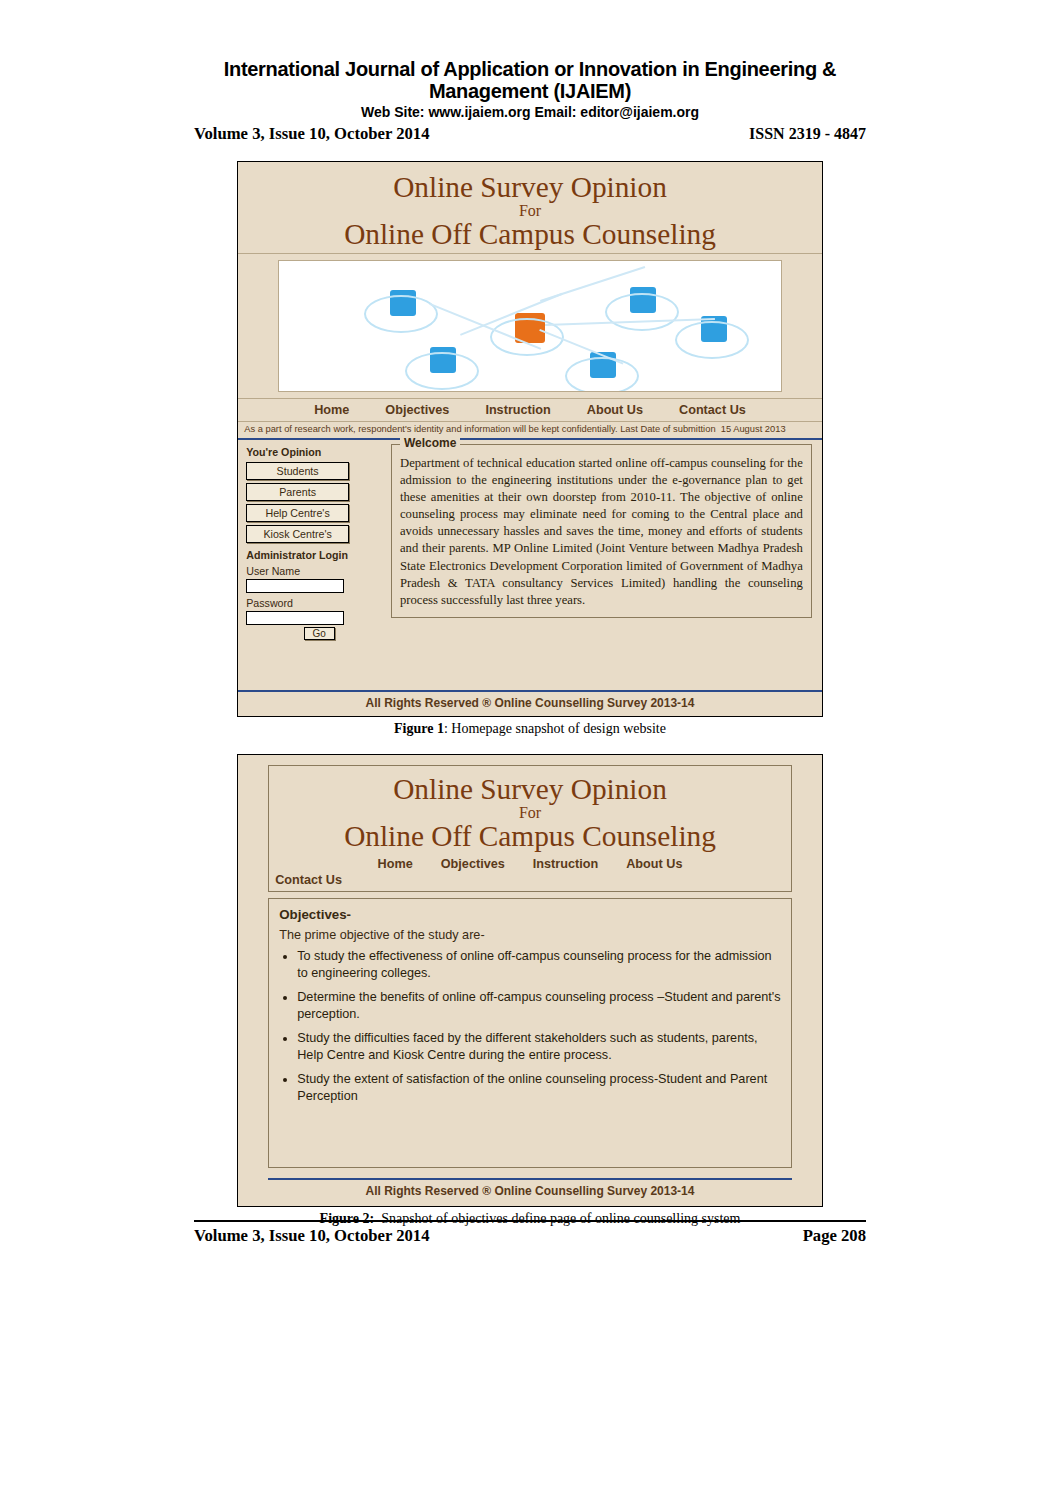International Journal of Application or Innovation in Engineering & Management (IJAIEM)
Web Site: www.ijaiem.org Email: editor@ijaiem.org
Volume 3, Issue 10, October 2014 ISSN 2319 - 4847
Online Survey Opinion
For
Online Off Campus Counseling
Home Objectives Instruction About Us Contact Us
As a part of research work, respondent's identity and information will be kept confidentially. Last Date of submittion 15 August 2013
You're Opinion
Students
Parents
Help Centre's
Kiosk Centre's
Administrator Login
User Name
Password
Go
Welcome
Department of technical education started online off-campus counseling for the admission to the engineering institutions under the e-governance plan to get these amenities at their own doorstep from 2010-11. The objective of online counseling process may eliminate need for coming to the Central place and avoids unnecessary hassles and saves the time, money and efforts of students and their parents. MP Online Limited (Joint Venture between Madhya Pradesh State Electronics Development Corporation limited of Government of Madhya Pradesh & TATA consultancy Services Limited) handling the counseling process successfully last three years.
All Rights Reserved ® Online Counselling Survey 2013-14
Figure 1: Homepage snapshot of design website
Online Survey Opinion
For
Online Off Campus Counseling
Home Objectives Instruction About Us
Contact Us
Objectives-
The prime objective of the study are-
To study the effectiveness of online off-campus counseling process for the admission to engineering colleges.
Determine the benefits of online off-campus counseling process –Student and parent's perception.
Study the difficulties faced by the different stakeholders such as students, parents, Help Centre and Kiosk Centre during the entire process.
Study the extent of satisfaction of the online counseling process-Student and Parent Perception
All Rights Reserved ® Online Counselling Survey 2013-14
Figure 2: Snapshot of objectives define page of online counselling system
Volume 3, Issue 10, October 2014 Page 208